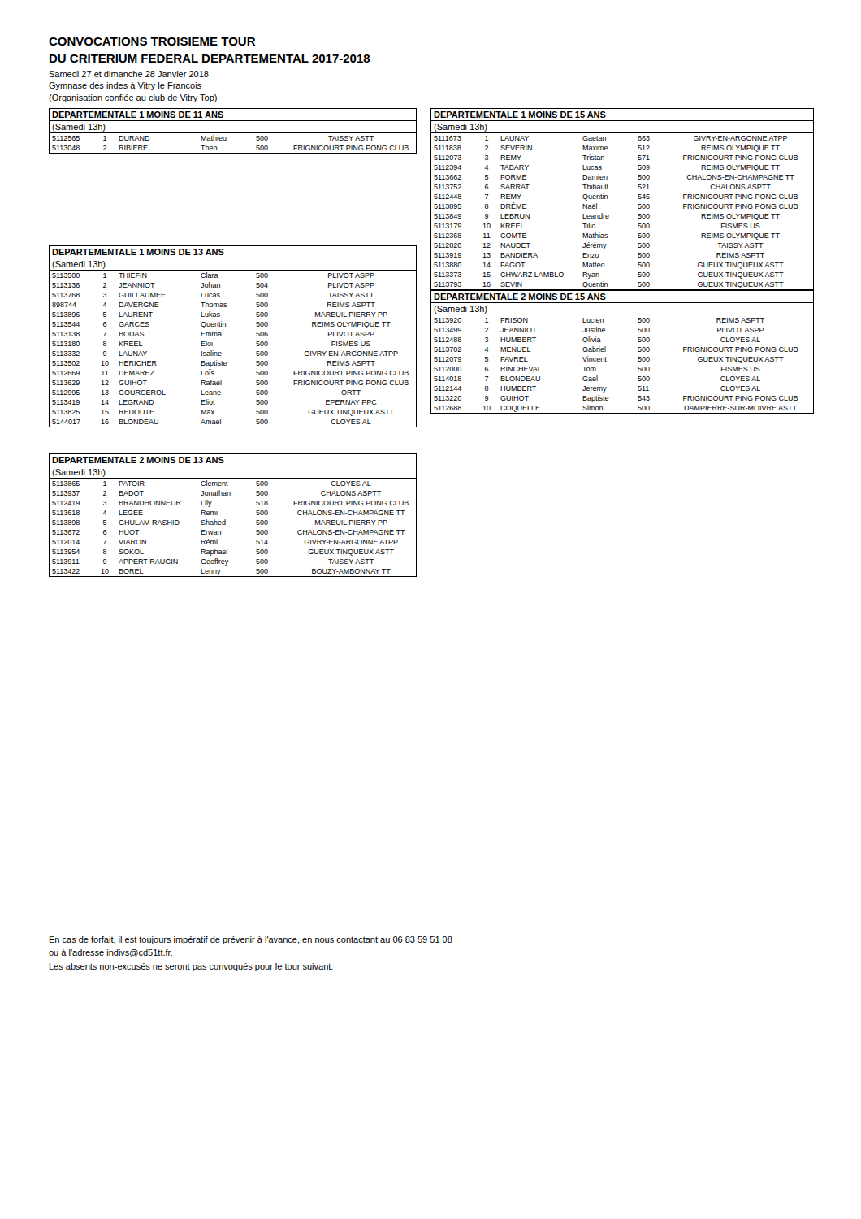CONVOCATIONS TROISIEME TOUR
DU CRITERIUM FEDERAL DEPARTEMENTAL 2017-2018
Samedi 27 et dimanche 28 Janvier 2018
Gymnase des indes à Vitry le Francois
(Organisation confiée au club de Vitry Top)
| DEPARTEMENTALE 1 MOINS DE 11 ANS (Samedi 13h) / 5112565 / 1 / DURAND / Mathieu / 500 / TAISSY ASTT / / 5113048 / 2 / RIBIERE / Théo / 500 / FRIGNICOURT PING PONG CLUB / DEPARTEMENTALE 1 MOINS DE 13 ANS (Samedi 13h) / 5113500 / 1 / THIEFIN / Clara / 500 / PLIVOT ASPP / / 5113136 / 2 / JEANNIOT / Johan / 504 / PLIVOT ASPP / / 5113768 / 3 / GUILLAUMEE / Lucas / 500 / TAISSY ASTT / / 898744 / 4 / DAVERGNE / Thomas / 500 / REIMS ASPTT / / 5113896 / 5 / LAURENT / Lukas / 500 / MAREUIL PIERRY PP / / 5113544 / 6 / GARCES / Quentin / 500 / REIMS OLYMPIQUE TT / / 5113138 / 7 / BODAS / Emma / 506 / PLIVOT ASPP / / 5113180 / 8 / KREEL / Eloi / 500 / FISMES US / / 5113332 / 9 / LAUNAY / Isaline / 500 / GIVRY-EN-ARGONNE ATPP / / 5113502 / 10 / HERICHER / Baptiste / 500 / REIMS ASPTT / / 5112669 / 11 / DEMAREZ / LoÏs / 500 / FRIGNICOURT PING PONG CLUB / / 5113629 / 12 / GUIHOT / Rafael / 500 / FRIGNICOURT PING PONG CLUB / / 5112995 / 13 / GOURCEROL / Leane / 500 / ORTT / / 5113419 / 14 / LEGRAND / Eliot / 500 / EPERNAY PPC / / 5113825 / 15 / REDOUTE / Max / 500 / GUEUX TINQUEUX ASTT / / 5144017 / 16 / BLONDEAU / Amael / 500 / CLOYES AL / DEPARTEMENTALE 2 MOINS DE 13 ANS (Samedi 13h) / 5113865 / 1 / PATOIR / Clement / 500 / CLOYES AL / / 5113937 / 2 / BADOT / Jonathan / 500 / CHALONS ASPTT / / 5112419 / 3 / BRANDHONNEUR / Lily / 518 / FRIGNICOURT PING PONG CLUB / / 5113618 / 4 / LEGEE / Remi / 500 / CHALONS-EN-CHAMPAGNE TT / / 5113898 / 5 / GHULAM RASHID / Shahed / 500 / MAREUIL PIERRY PP / / 5113672 / 6 / HUOT / Erwan / 500 / CHALONS-EN-CHAMPAGNE TT / / 5112014 / 7 / VIARON / Rémi / 514 / GIVRY-EN-ARGONNE ATPP / / 5113954 / 8 / SOKOL / Raphael / 500 / GUEUX TINQUEUX ASTT / / 5113911 / 9 / APPERT-RAUGIN / Geoffrey / 500 / TAISSY ASTT / / 5113422 / 10 / BOREL / Lenny / 500 / BOUZY-AMBONNAY TT / | | DEPARTEMENTALE 1 MOINS DE 15 ANS (Samedi 13h) / 5111673 / 1 / LAUNAY / Gaetan / 663 / GIVRY-EN-ARGONNE ATPP / / 5111838 / 2 / SEVERIN / Maxime / 512 / REIMS OLYMPIQUE TT / / 5112073 / 3 / REMY / Tristan / 571 / FRIGNICOURT PING PONG CLUB / / 5112394 / 4 / TABARY / Lucas / 509 / REIMS OLYMPIQUE TT / / 5113662 / 5 / FORME / Damien / 500 / CHALONS-EN-CHAMPAGNE TT / / 5113752 / 6 / SARRAT / Thibault / 521 / CHALONS ASPTT / / 5112448 / 7 / REMY / Quentin / 545 / FRIGNICOURT PING PONG CLUB / / 5113895 / 8 / DRÊME / Naël / 500 / FRIGNICOURT PING PONG CLUB / / 5113849 / 9 / LEBRUN / Leandre / 500 / REIMS OLYMPIQUE TT / / 5113179 / 10 / KREEL / Tilio / 500 / FISMES US / / 5112368 / 11 / COMTE / Mathias / 500 / REIMS OLYMPIQUE TT / / 5112820 / 12 / NAUDET / Jérémy / 500 / TAISSY ASTT / / 5113919 / 13 / BANDIERA / Enzo / 500 / REIMS ASPTT / / 5113880 / 14 / FAGOT / Mattéo / 500 / GUEUX TINQUEUX ASTT / / 5113373 / 15 / CHWARZ LAMBLO / Ryan / 500 / GUEUX TINQUEUX ASTT / / 5113793 / 16 / SEVIN / Quentin / 500 / GUEUX TINQUEUX ASTT / DEPARTEMENTALE 2 MOINS DE 15 ANS (Samedi 13h) / 5113920 / 1 / FRISON / Lucien / 500 / REIMS ASPTT / / 5113499 / 2 / JEANNIOT / Justine / 500 / PLIVOT ASPP / / 5112488 / 3 / HUMBERT / Olivia / 500 / CLOYES AL / / 5113702 / 4 / MENUEL / Gabriel / 500 / FRIGNICOURT PING PONG CLUB / / 5112079 / 5 / FAVREL / Vincent / 500 / GUEUX TINQUEUX ASTT / / 5112000 / 6 / RINCHEVAL / Tom / 500 / FISMES US / / 5114018 / 7 / BLONDEAU / Gael / 500 / CLOYES AL / / 5112144 / 8 / HUMBERT / Jeremy / 511 / CLOYES AL / / 5113220 / 9 / GUIHOT / Baptiste / 543 / FRIGNICOURT PING PONG CLUB / / 5112688 / 10 / COQUELLE / Simon / 500 / DAMPIERRE-SUR-MOIVRE ASTT / |
En cas de forfait, il est toujours impératif de prévenir à l'avance, en nous contactant au 06 83 59 51 08
ou à l'adresse indivs@cd51tt.fr.
Les absents non-excusés ne seront pas convoqués pour le tour suivant.